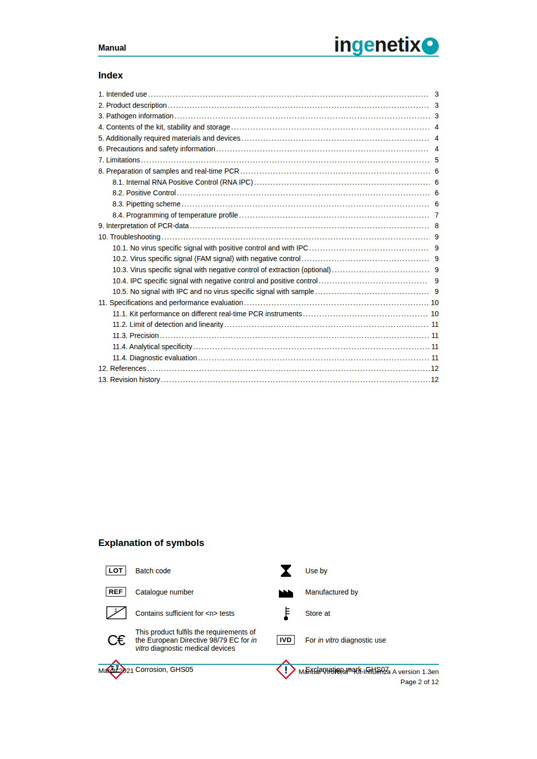Manual
ingenetix
Index
1. Intended use.................................................................................................................................. 3
2. Product description......................................................................................................................... 3
3. Pathogen information..................................................................................................................... 3
4. Contents of the kit, stability and storage................................................................................. 4
5. Additionally required materials and devices........................................................................... 4
6. Precautions and safety information....................................................................................... 4
7. Limitations..................................................................................................................................... 5
8. Preparation of samples and real-time PCR........................................................................... 6
8.1. Internal RNA Positive Control (RNA IPC)....................................................................... 6
8.2. Positive Control............................................................................................................. 6
8.3. Pipetting scheme.......................................................................................................... 6
8.4. Programming of temperature profile.............................................................................. 7
9. Interpretation of PCR-data.............................................................................................................. 8
10. Troubleshooting............................................................................................................................. 9
10.1. No virus specific signal with positive control and with IPC............................................. 9
10.2. Virus specific signal (FAM signal) with negative control................................................... 9
10.3. Virus specific signal with negative control of extraction (optional).................................... 9
10.4. IPC specific signal with negative control and positive control........................................ 9
10.5. No signal with IPC and no virus specific signal with sample.......................................... 9
11. Specifications and performance evaluation......................................................................... 10
11.1. Kit performance on different real-time PCR instruments.............................................. 10
11.2. Limit of detection and linearity..................................................................................... 11
11.3. Precision..................................................................................................................... 11
11.4. Analytical specificity..................................................................................................... 11
11.4. Diagnostic evaluation.................................................................................................... 11
12. References............................................................................................................................. 12
13. Revision history....................................................................................................................... 12
Explanation of symbols
| LOT | Batch code | | Use by |
| REF | Catalogue number | | Manufactured by |
| Σ | Contains sufficient for <n> tests | | Store at |
| C€ | This product fulfils the requirements of the European Directive 98/79 EC for in vitro diagnostic medical devices | IVD | For in vitro diagnostic use |
| | Corrosion, GHS05 | ! | Exclamation mark, GHS07 |
March 2021
Manual ViroReal® Kit Influenza A version 1.3en
Page 2 of 12